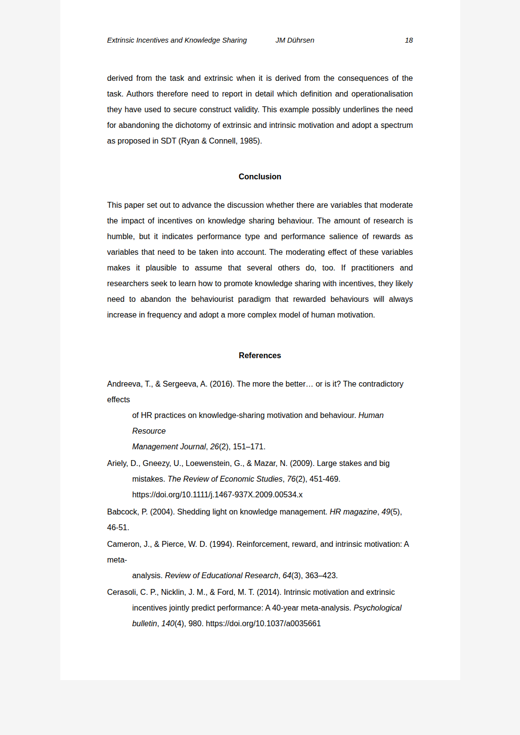Extrinsic Incentives and Knowledge Sharing JM Dührsen 18
derived from the task and extrinsic when it is derived from the consequences of the task. Authors therefore need to report in detail which definition and operationalisation they have used to secure construct validity. This example possibly underlines the need for abandoning the dichotomy of extrinsic and intrinsic motivation and adopt a spectrum as proposed in SDT (Ryan & Connell, 1985).
Conclusion
This paper set out to advance the discussion whether there are variables that moderate the impact of incentives on knowledge sharing behaviour. The amount of research is humble, but it indicates performance type and performance salience of rewards as variables that need to be taken into account. The moderating effect of these variables makes it plausible to assume that several others do, too. If practitioners and researchers seek to learn how to promote knowledge sharing with incentives, they likely need to abandon the behaviourist paradigm that rewarded behaviours will always increase in frequency and adopt a more complex model of human motivation.
References
Andreeva, T., & Sergeeva, A. (2016). The more the better… or is it? The contradictory effects of HR practices on knowledge-sharing motivation and behaviour. Human Resource Management Journal, 26(2), 151–171.
Ariely, D., Gneezy, U., Loewenstein, G., & Mazar, N. (2009). Large stakes and big mistakes. The Review of Economic Studies, 76(2), 451-469. https://doi.org/10.1111/j.1467-937X.2009.00534.x
Babcock, P. (2004). Shedding light on knowledge management. HR magazine, 49(5), 46-51.
Cameron, J., & Pierce, W. D. (1994). Reinforcement, reward, and intrinsic motivation: A meta-analysis. Review of Educational Research, 64(3), 363–423.
Cerasoli, C. P., Nicklin, J. M., & Ford, M. T. (2014). Intrinsic motivation and extrinsic incentives jointly predict performance: A 40-year meta-analysis. Psychological bulletin, 140(4), 980. https://doi.org/10.1037/a0035661